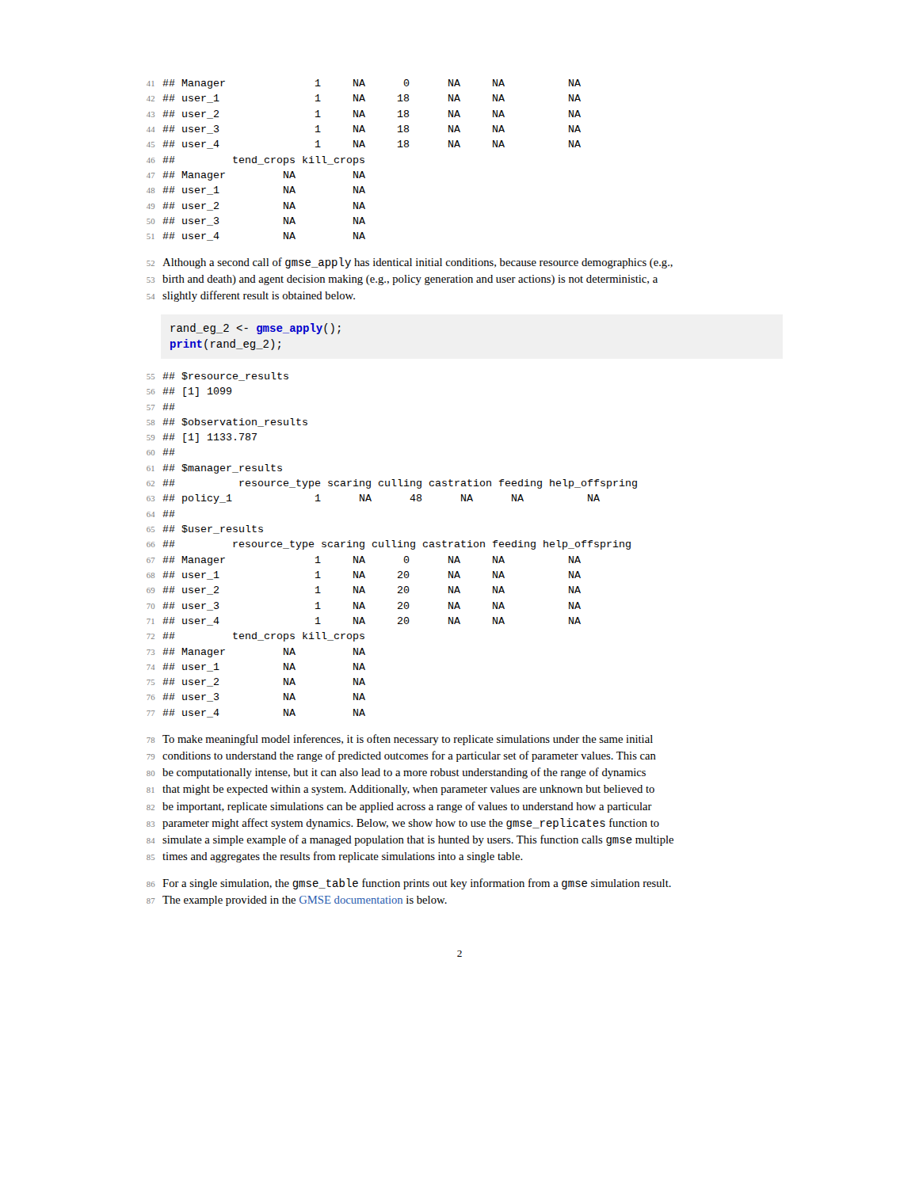41## Manager 1 NA 0 NA NA NA
42## user_1 1 NA 18 NA NA NA
43## user_2 1 NA 18 NA NA NA
44## user_3 1 NA 18 NA NA NA
45## user_4 1 NA 18 NA NA NA
46## tend_crops kill_crops
47## Manager NA NA
48## user_1 NA NA
49## user_2 NA NA
50## user_3 NA NA
51## user_4 NA NA
52 Although a second call of gmse_apply has identical initial conditions, because resource demographics (e.g., 53 birth and death) and agent decision making (e.g., policy generation and user actions) is not deterministic, a 54 slightly different result is obtained below.
rand_eg_2 <- gmse_apply(); print(rand_eg_2);
55## $resource_results
56## [1] 1099
57##
58## $observation_results
59## [1] 1133.787
60##
61## $manager_results
62## resource_type scaring culling castration feeding help_offspring
63## policy_1 1 NA 48 NA NA NA
64##
65## $user_results
66## resource_type scaring culling castration feeding help_offspring
67## Manager 1 NA 0 NA NA NA
68## user_1 1 NA 20 NA NA NA
69## user_2 1 NA 20 NA NA NA
70## user_3 1 NA 20 NA NA NA
71## user_4 1 NA 20 NA NA NA
72## tend_crops kill_crops
73## Manager NA NA
74## user_1 NA NA
75## user_2 NA NA
76## user_3 NA NA
77## user_4 NA NA
78 To make meaningful model inferences, it is often necessary to replicate simulations under the same initial 79 conditions to understand the range of predicted outcomes for a particular set of parameter values. This can 80 be computationally intense, but it can also lead to a more robust understanding of the range of dynamics 81 that might be expected within a system. Additionally, when parameter values are unknown but believed to 82 be important, replicate simulations can be applied across a range of values to understand how a particular 83 parameter might affect system dynamics. Below, we show how to use the gmse_replicates function to 84 simulate a simple example of a managed population that is hunted by users. This function calls gmse multiple 85 times and aggregates the results from replicate simulations into a single table.
86 For a single simulation, the gmse_table function prints out key information from a gmse simulation result. 87 The example provided in the GMSE documentation is below.
2